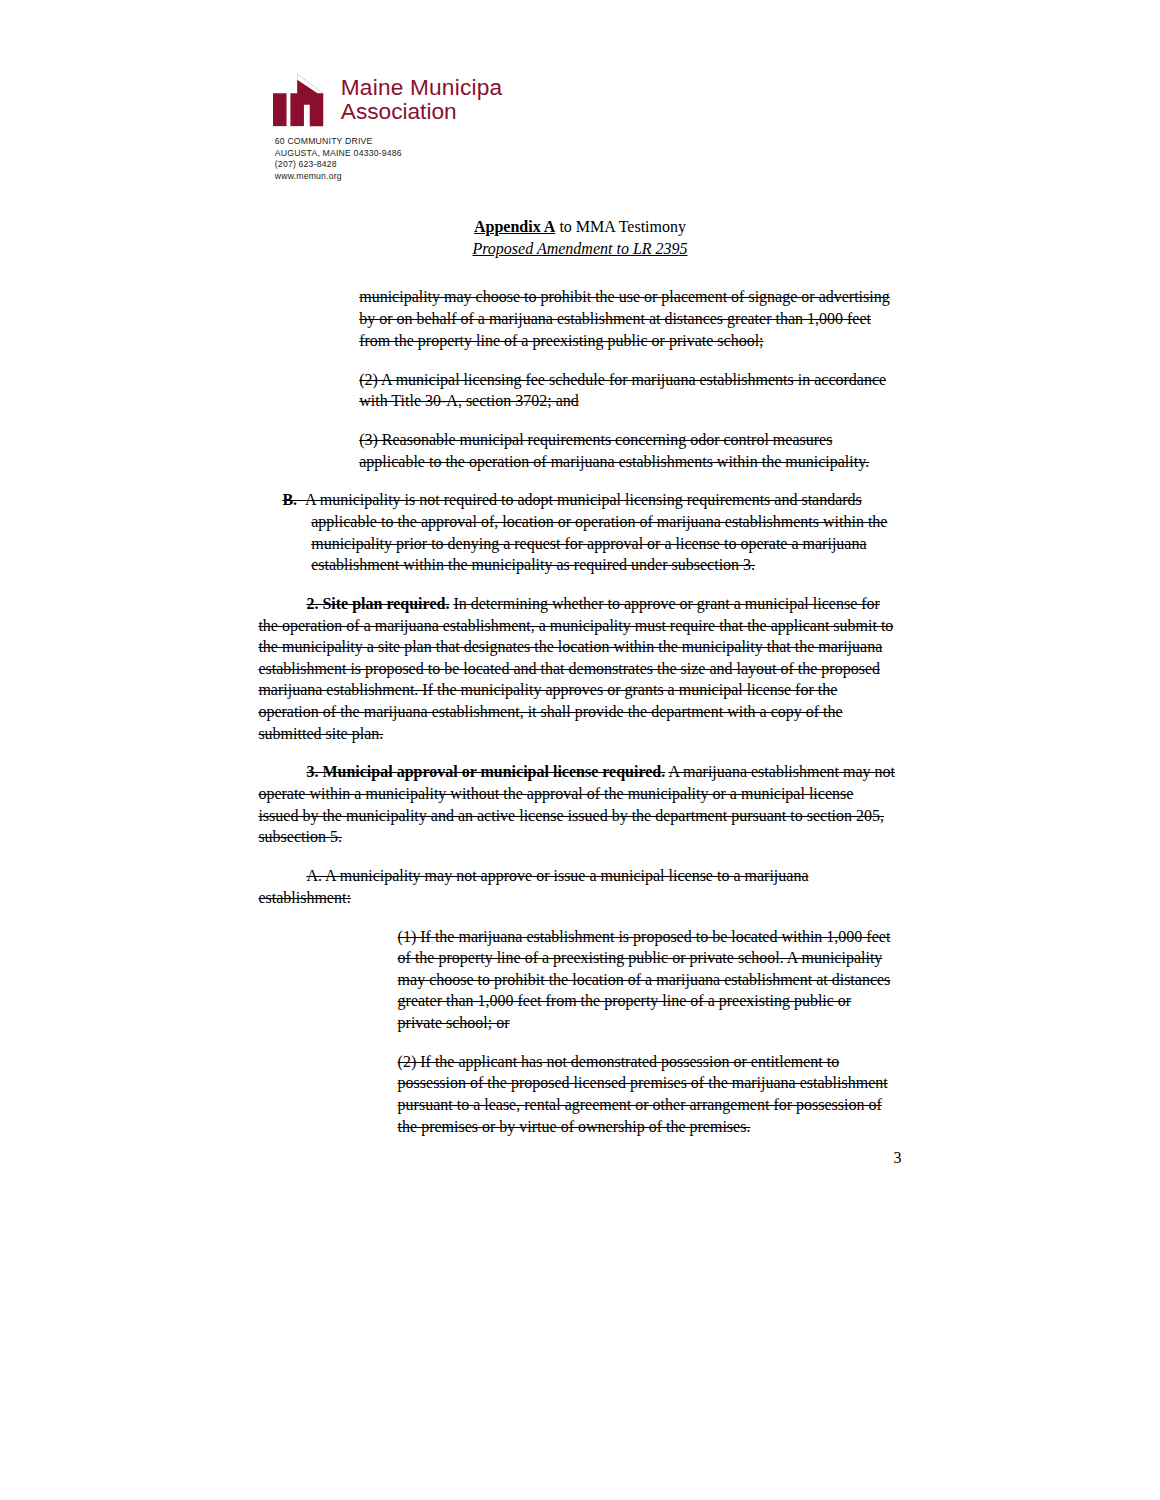Maine Municipa Association
60 COMMUNITY DRIVE
AUGUSTA, MAINE 04330-9486
(207) 623-8428
www.memun.org
Appendix A to MMA Testimony
Proposed Amendment to LR 2395
municipality may choose to prohibit the use or placement of signage or advertising by or on behalf of a marijuana establishment at distances greater than 1,000 feet from the property line of a preexisting public or private school;
(2) A municipal licensing fee schedule for marijuana establishments in accordance with Title 30-A, section 3702; and
(3) Reasonable municipal requirements concerning odor control measures applicable to the operation of marijuana establishments within the municipality.
B. A municipality is not required to adopt municipal licensing requirements and standards applicable to the approval of, location or operation of marijuana establishments within the municipality prior to denying a request for approval or a license to operate a marijuana establishment within the municipality as required under subsection 3.
2. Site plan required. In determining whether to approve or grant a municipal license for the operation of a marijuana establishment, a municipality must require that the applicant submit to the municipality a site plan that designates the location within the municipality that the marijuana establishment is proposed to be located and that demonstrates the size and layout of the proposed marijuana establishment. If the municipality approves or grants a municipal license for the operation of the marijuana establishment, it shall provide the department with a copy of the submitted site plan.
3. Municipal approval or municipal license required. A marijuana establishment may not operate within a municipality without the approval of the municipality or a municipal license issued by the municipality and an active license issued by the department pursuant to section 205, subsection 5.
A. A municipality may not approve or issue a municipal license to a marijuana establishment:
(1) If the marijuana establishment is proposed to be located within 1,000 feet of the property line of a preexisting public or private school. A municipality may choose to prohibit the location of a marijuana establishment at distances greater than 1,000 feet from the property line of a preexisting public or private school; or
(2) If the applicant has not demonstrated possession or entitlement to possession of the proposed licensed premises of the marijuana establishment pursuant to a lease, rental agreement or other arrangement for possession of the premises or by virtue of ownership of the premises.
3